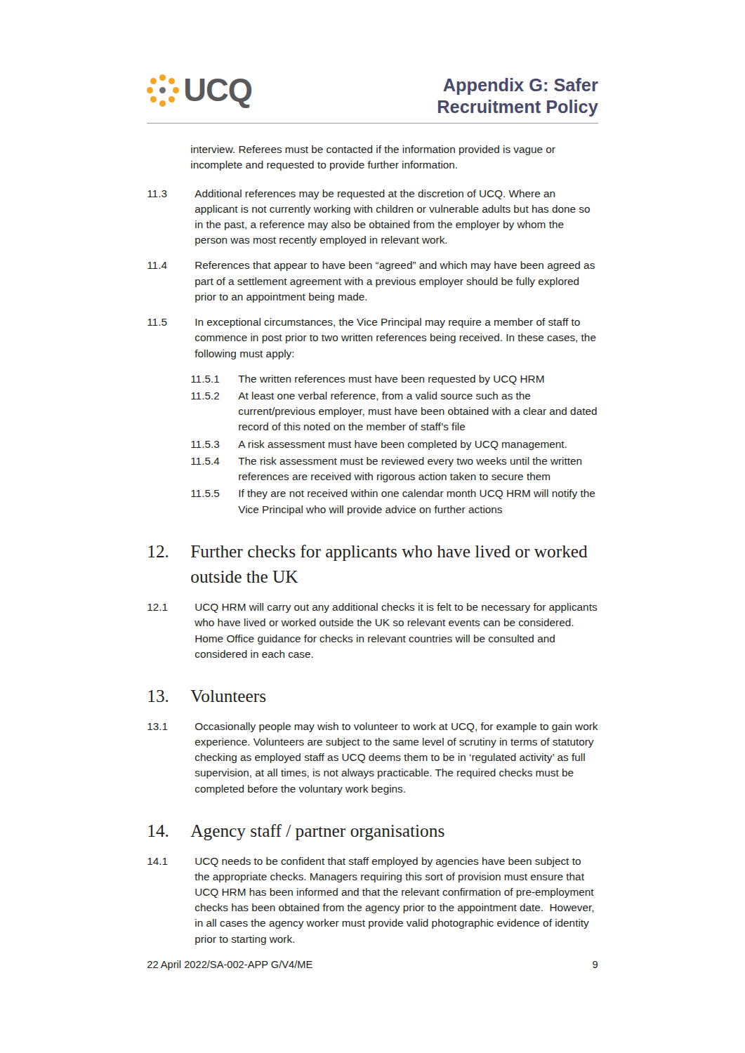UCQ
Appendix G: Safer
Recruitment Policy
interview. Referees must be contacted if the information provided is vague or incomplete and requested to provide further information.
11.3
Additional references may be requested at the discretion of UCQ. Where an applicant is not currently working with children or vulnerable adults but has done so in the past, a reference may also be obtained from the employer by whom the person was most recently employed in relevant work.
11.4
References that appear to have been “agreed” and which may have been agreed as part of a settlement agreement with a previous employer should be fully explored prior to an appointment being made.
11.5
In exceptional circumstances, the Vice Principal may require a member of staff to commence in post prior to two written references being received. In these cases, the following must apply:
11.5.1
The written references must have been requested by UCQ HRM
11.5.2
At least one verbal reference, from a valid source such as the current/previous employer, must have been obtained with a clear and dated record of this noted on the member of staff’s file
11.5.3
A risk assessment must have been completed by UCQ management.
11.5.4
The risk assessment must be reviewed every two weeks until the written references are received with rigorous action taken to secure them
11.5.5
If they are not received within one calendar month UCQ HRM will notify the Vice Principal who will provide advice on further actions
12. Further checks for applicants who have lived or worked outside the UK
12.1
UCQ HRM will carry out any additional checks it is felt to be necessary for applicants who have lived or worked outside the UK so relevant events can be considered. Home Office guidance for checks in relevant countries will be consulted and considered in each case.
13. Volunteers
13.1
Occasionally people may wish to volunteer to work at UCQ, for example to gain work experience. Volunteers are subject to the same level of scrutiny in terms of statutory checking as employed staff as UCQ deems them to be in ‘regulated activity’ as full supervision, at all times, is not always practicable. The required checks must be completed before the voluntary work begins.
14. Agency staff / partner organisations
14.1
UCQ needs to be confident that staff employed by agencies have been subject to the appropriate checks. Managers requiring this sort of provision must ensure that UCQ HRM has been informed and that the relevant confirmation of pre-employment checks has been obtained from the agency prior to the appointment date. However, in all cases the agency worker must provide valid photographic evidence of identity prior to starting work.
22 April 2022/SA-002-APP G/V4/ME
9